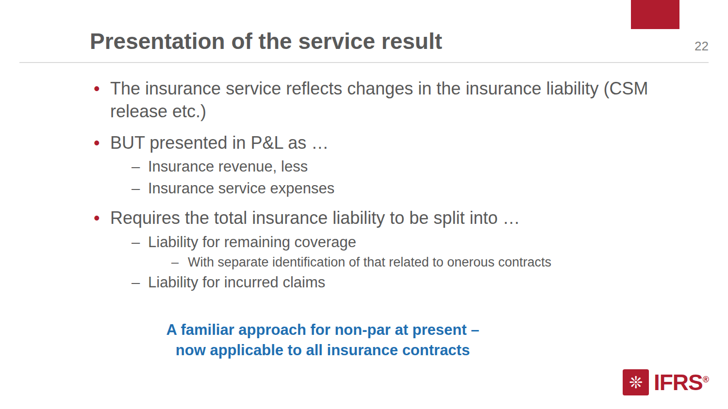22
Presentation of the service result
The insurance service reflects changes in the insurance liability (CSM release etc.)
BUT presented in P&L as …
Insurance revenue, less
Insurance service expenses
Requires the total insurance liability to be split into …
Liability for remaining coverage
With separate identification of that related to onerous contracts
Liability for incurred claims
A familiar approach for non-par at present –
now applicable to all insurance contracts
❊
IFRS®